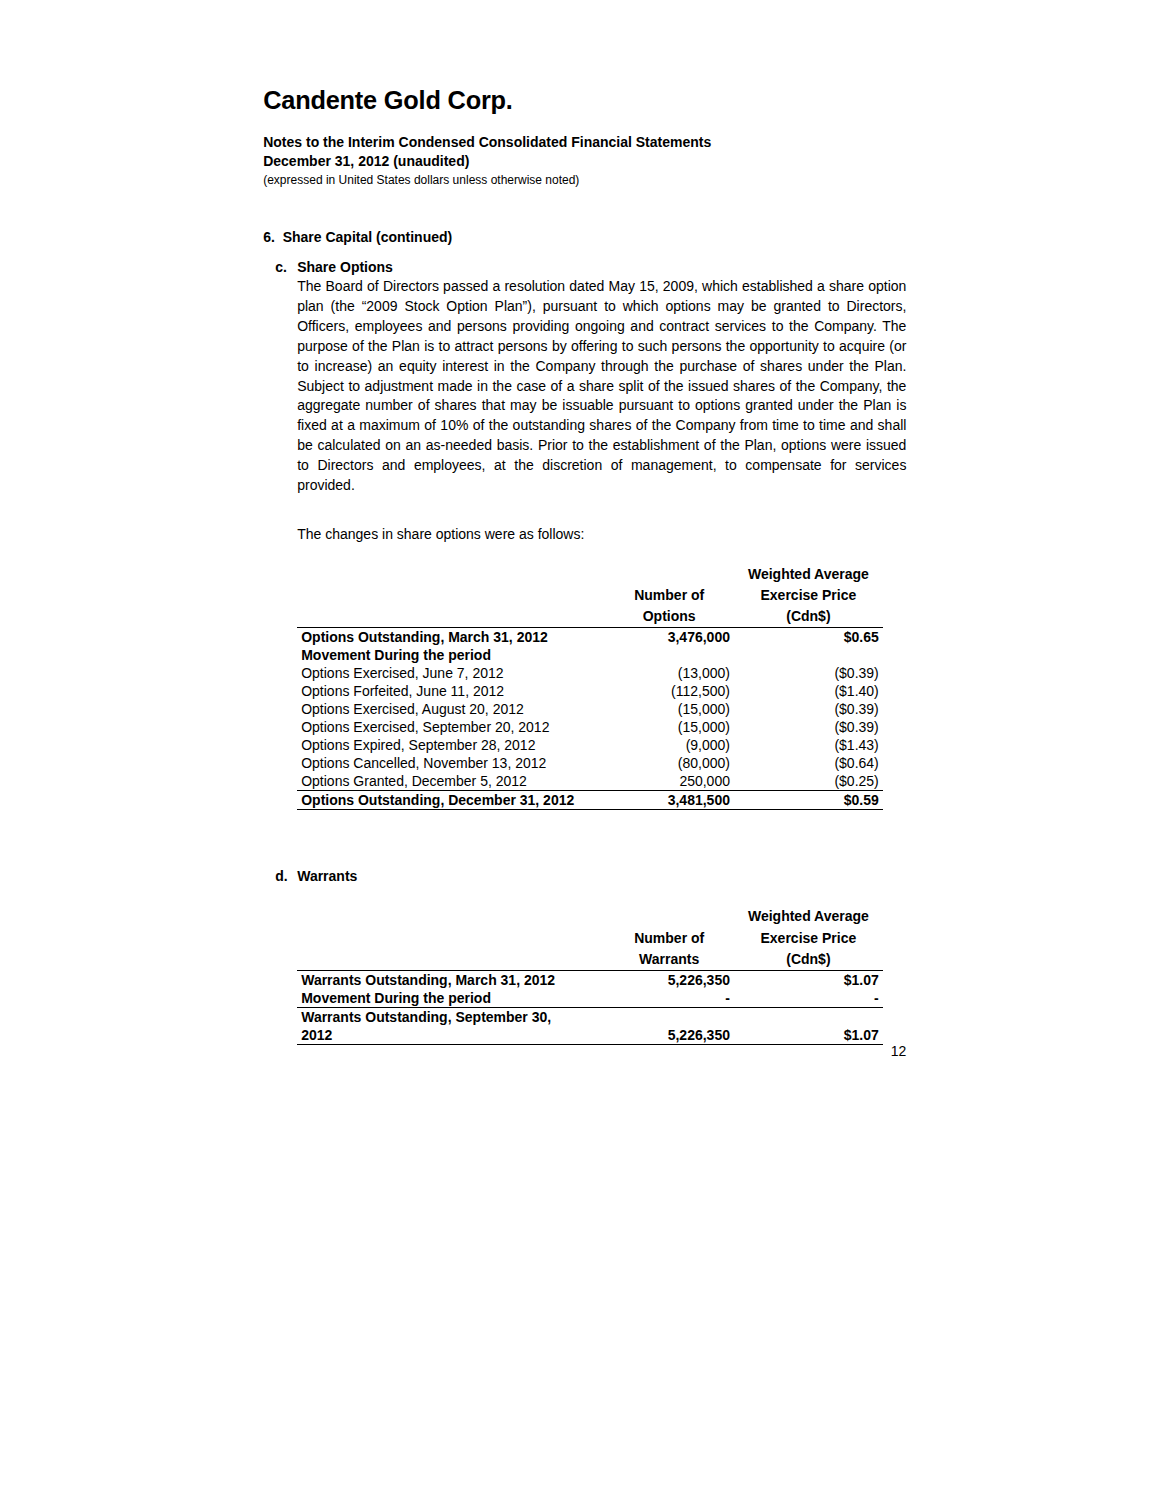Candente Gold Corp.
Notes to the Interim Condensed Consolidated Financial Statements
December 31, 2012 (unaudited)
(expressed in United States dollars unless otherwise noted)
6. Share Capital (continued)
c. Share Options
The Board of Directors passed a resolution dated May 15, 2009, which established a share option plan (the “2009 Stock Option Plan”), pursuant to which options may be granted to Directors, Officers, employees and persons providing ongoing and contract services to the Company. The purpose of the Plan is to attract persons by offering to such persons the opportunity to acquire (or to increase) an equity interest in the Company through the purchase of shares under the Plan. Subject to adjustment made in the case of a share split of the issued shares of the Company, the aggregate number of shares that may be issuable pursuant to options granted under the Plan is fixed at a maximum of 10% of the outstanding shares of the Company from time to time and shall be calculated on an as-needed basis. Prior to the establishment of the Plan, options were issued to Directors and employees, at the discretion of management, to compensate for services provided.
The changes in share options were as follows:
| | | Weighted Average |
| | Number of | Exercise Price |
| | Options | (Cdn$) |
| Options Outstanding, March 31, 2012 | 3,476,000 | $0.65 |
| Movement During the period | | |
| Options Exercised, June 7, 2012 | (13,000) | ($0.39) |
| Options Forfeited, June 11, 2012 | (112,500) | ($1.40) |
| Options Exercised, August 20, 2012 | (15,000) | ($0.39) |
| Options Exercised, September 20, 2012 | (15,000) | ($0.39) |
| Options Expired, September 28, 2012 | (9,000) | ($1.43) |
| Options Cancelled, November 13, 2012 | (80,000) | ($0.64) |
| Options Granted, December 5, 2012 | 250,000 | ($0.25) |
| Options Outstanding, December 31, 2012 | 3,481,500 | $0.59 |
d. Warrants
| | | Weighted Average |
| | Number of | Exercise Price |
| | Warrants | (Cdn$) |
| Warrants Outstanding, March 31, 2012 | 5,226,350 | $1.07 |
| Movement During the period | - | - |
| Warrants Outstanding, September 30, | | |
| 2012 | 5,226,350 | $1.07 |
12